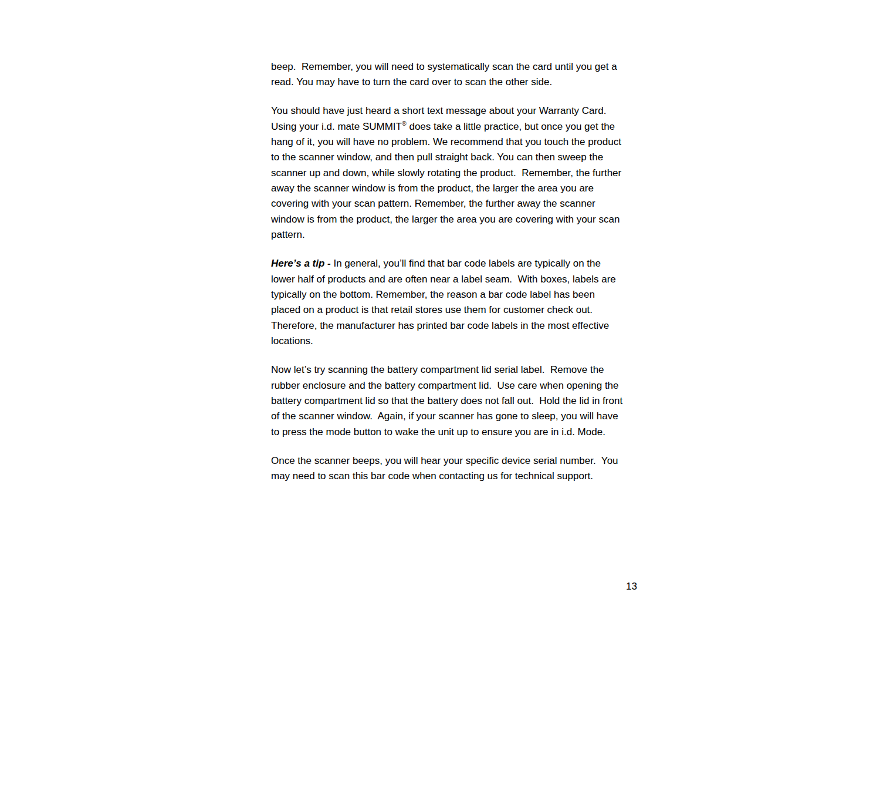beep. Remember, you will need to systematically scan the card until you get a read. You may have to turn the card over to scan the other side.
You should have just heard a short text message about your Warranty Card. Using your i.d. mate SUMMIT® does take a little practice, but once you get the hang of it, you will have no problem. We recommend that you touch the product to the scanner window, and then pull straight back. You can then sweep the scanner up and down, while slowly rotating the product. Remember, the further away the scanner window is from the product, the larger the area you are covering with your scan pattern. Remember, the further away the scanner window is from the product, the larger the area you are covering with your scan pattern.
Here’s a tip - In general, you’ll find that bar code labels are typically on the lower half of products and are often near a label seam. With boxes, labels are typically on the bottom. Remember, the reason a bar code label has been placed on a product is that retail stores use them for customer check out. Therefore, the manufacturer has printed bar code labels in the most effective locations.
Now let’s try scanning the battery compartment lid serial label. Remove the rubber enclosure and the battery compartment lid. Use care when opening the battery compartment lid so that the battery does not fall out. Hold the lid in front of the scanner window. Again, if your scanner has gone to sleep, you will have to press the mode button to wake the unit up to ensure you are in i.d. Mode.
Once the scanner beeps, you will hear your specific device serial number. You may need to scan this bar code when contacting us for technical support.
13